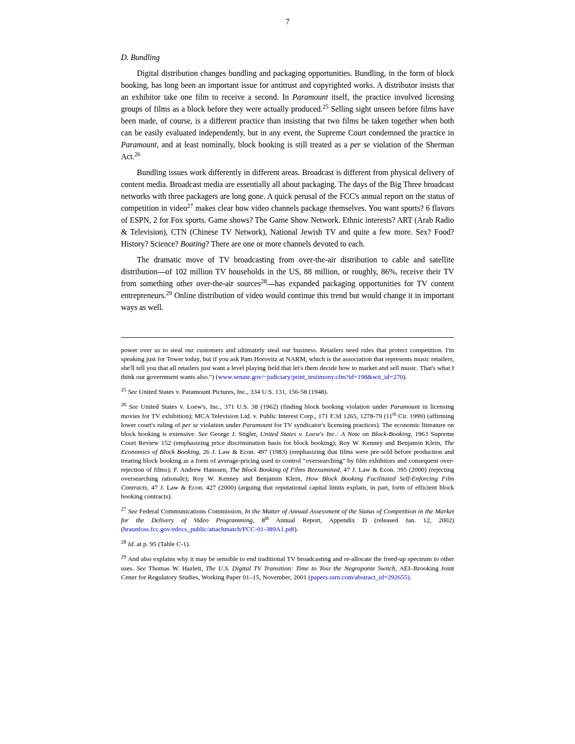7
D. Bundling
Digital distribution changes bundling and packaging opportunities. Bundling, in the form of block booking, has long been an important issue for antitrust and copyrighted works. A distributor insists that an exhibitor take one film to receive a second. In Paramount itself, the practice involved licensing groups of films as a block before they were actually produced.25 Selling sight unseen before films have been made, of course, is a different practice than insisting that two films be taken together when both can be easily evaluated independently, but in any event, the Supreme Court condemned the practice in Paramount, and at least nominally, block booking is still treated as a per se violation of the Sherman Act.26
Bundling issues work differently in different areas. Broadcast is different from physical delivery of content media. Broadcast media are essentially all about packaging. The days of the Big Three broadcast networks with three packagers are long gone. A quick perusal of the FCC's annual report on the status of competition in video27 makes clear how video channels package themselves. You want sports? 6 flavors of ESPN, 2 for Fox sports. Game shows? The Game Show Network. Ethnic interests? ART (Arab Radio & Television), CTN (Chinese TV Network), National Jewish TV and quite a few more. Sex? Food? History? Science? Boating? There are one or more channels devoted to each.
The dramatic move of TV broadcasting from over-the-air distribution to cable and satellite distribution—of 102 million TV households in the US, 88 million, or roughly, 86%, receive their TV from something other over-the-air sources28—has expanded packaging opportunities for TV content entrepreneurs.29 Online distribution of video would continue this trend but would change it in important ways as well.
power over us to steal our customers and ultimately steal our business. Retailers need rules that protect competition. I'm speaking just for Tower today, but if you ask Pam Horovitz at NARM, which is the association that represents music retailers, she'll tell you that all retailers just want a level playing field that let's them decide how to market and sell music. That's what I think our government wants also.") (www.senate.gov/~judiciary/print_testimony.cfm?id=198&wit_id=270).
25 See United States v. Paramount Pictures, Inc., 334 U.S. 131, 156-58 (1948).
26 See United States v. Loew's, Inc., 371 U.S. 38 (1962) (finding block booking violation under Paramount in licensing movies for TV exhibition); MCA Television Ltd. v. Public Interest Corp., 171 F.3d 1265, 1278-79 (11th Cir. 1999) (affirming lower court's ruling of per se violation under Paramount for TV syndicator's licensing practices). The economic literature on block booking is extensive. See George J. Stigler, United States v. Loew's Inc.: A Note on Block-Booking, 1963 Supreme Court Review 152 (emphasizing price discrimination basis for block booking); Roy W. Kenney and Benjamin Klein, The Economics of Block Booking, 26 J. Law & Econ. 497 (1983) (emphasizing that films were pre-sold before production and treating block booking as a form of average-pricing used to control "oversearching" by film exhibitors and consequent over-rejection of films); F. Andrew Hanssen, The Block Booking of Films Reexamined, 47 J. Law & Econ. 395 (2000) (rejecting oversearching rationale); Roy W. Kenney and Benjamin Klein, How Block Booking Facilitated Self-Enforcing Film Contracts, 47 J. Law & Econ. 427 (2000) (arguing that reputational capital limits explain, in part, form of efficient block booking contracts).
27 See Federal Communications Commission, In the Matter of Annual Assessment of the Status of Competition in the Market for the Delivery of Video Programming, 8th Annual Report, Appendix D (released Jan. 12, 2002) (hraunfoss.fcc.gov/edocs_public/attachmatch/FCC-01-389A1.pdf).
28 Id. at p. 95 (Table C-1).
29 And also explains why it may be sensible to end traditional TV broadcasting and re-allocate the freed-up spectrum to other uses. See Thomas W. Hazlett, The U.S. Digital TV Transition: Time to Toss the Negroponte Switch, AEI–Brooking Joint Cener for Regulatory Studies, Working Paper 01–15, November, 2001 (papers.ssrn.com/abstract_id=292655).